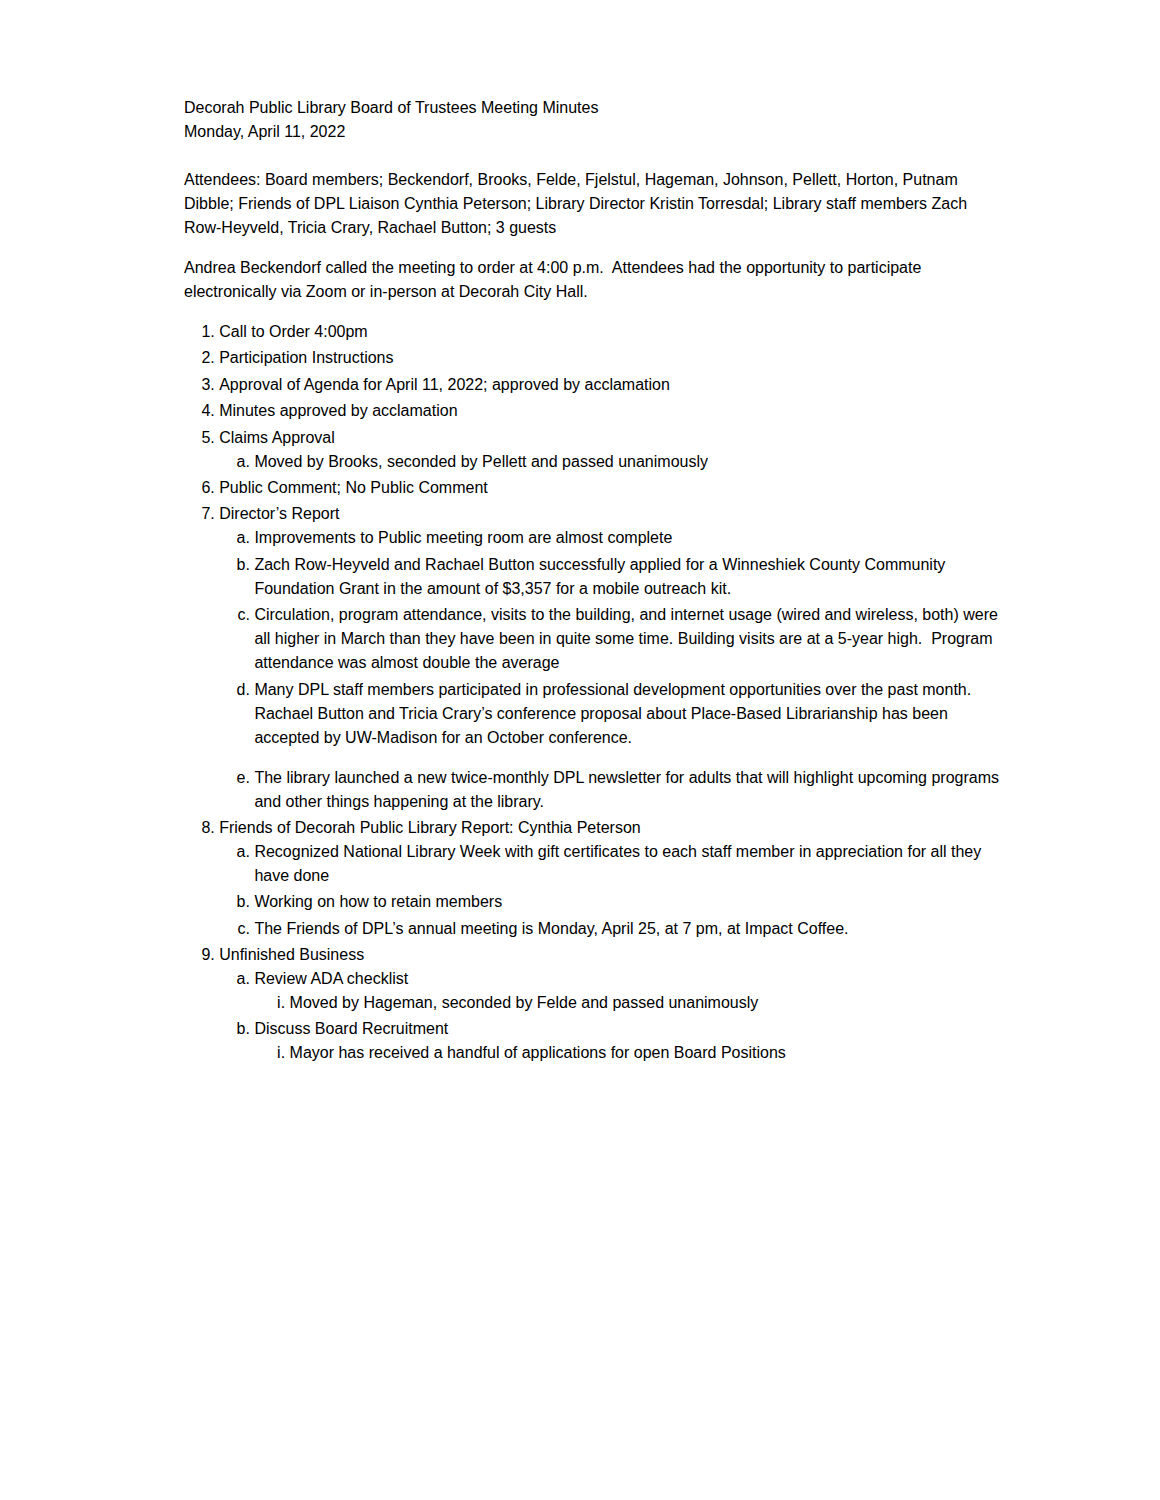Decorah Public Library Board of Trustees Meeting Minutes
Monday, April 11, 2022
Attendees: Board members; Beckendorf, Brooks, Felde, Fjelstul, Hageman, Johnson, Pellett, Horton, Putnam Dibble; Friends of DPL Liaison Cynthia Peterson; Library Director Kristin Torresdal; Library staff members Zach Row-Heyveld, Tricia Crary, Rachael Button; 3 guests
Andrea Beckendorf called the meeting to order at 4:00 p.m. Attendees had the opportunity to participate electronically via Zoom or in-person at Decorah City Hall.
Call to Order 4:00pm
Participation Instructions
Approval of Agenda for April 11, 2022; approved by acclamation
Minutes approved by acclamation
Claims Approval
Moved by Brooks, seconded by Pellett and passed unanimously
Public Comment; No Public Comment
Director’s Report
Improvements to Public meeting room are almost complete
Zach Row-Heyveld and Rachael Button successfully applied for a Winneshiek County Community Foundation Grant in the amount of $3,357 for a mobile outreach kit.
Circulation, program attendance, visits to the building, and internet usage (wired and wireless, both) were all higher in March than they have been in quite some time. Building visits are at a 5-year high. Program attendance was almost double the average
Many DPL staff members participated in professional development opportunities over the past month. Rachael Button and Tricia Crary’s conference proposal about Place-Based Librarianship has been accepted by UW-Madison for an October conference.
The library launched a new twice-monthly DPL newsletter for adults that will highlight upcoming programs and other things happening at the library.
Friends of Decorah Public Library Report: Cynthia Peterson
Recognized National Library Week with gift certificates to each staff member in appreciation for all they have done
Working on how to retain members
The Friends of DPL’s annual meeting is Monday, April 25, at 7 pm, at Impact Coffee.
Unfinished Business
Review ADA checklist
Moved by Hageman, seconded by Felde and passed unanimously
Discuss Board Recruitment
Mayor has received a handful of applications for open Board Positions